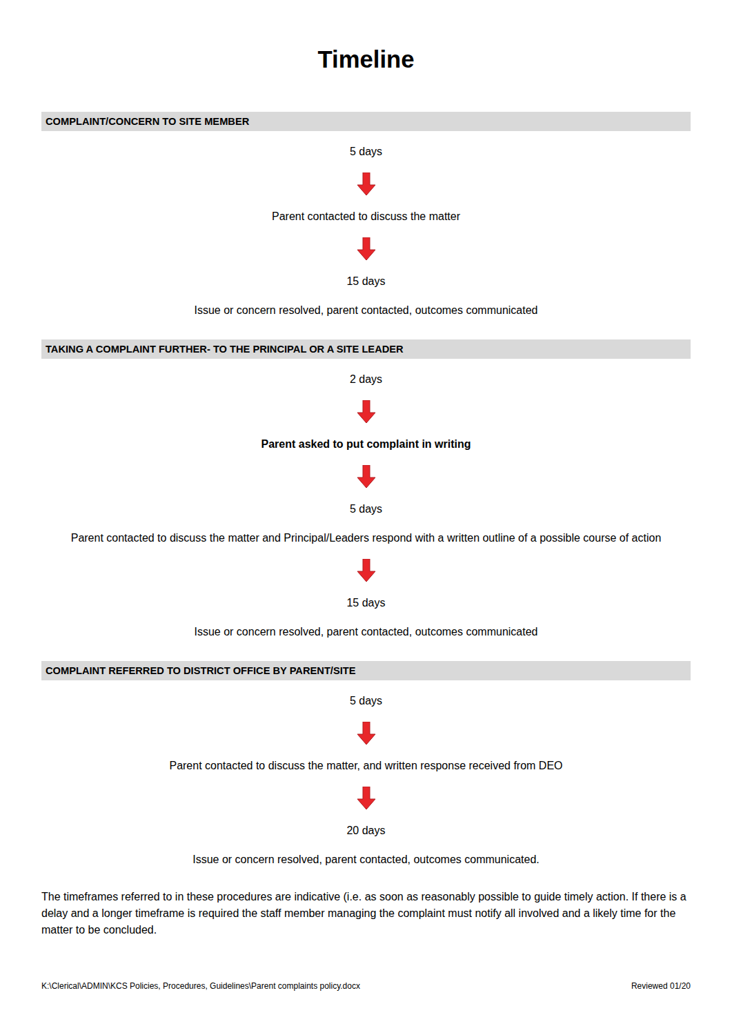Timeline
COMPLAINT/CONCERN TO SITE MEMBER
5 days
Parent contacted to discuss the matter
15 days
Issue or concern resolved, parent contacted, outcomes communicated
TAKING A COMPLAINT FURTHER- TO THE PRINCIPAL OR A SITE LEADER
2 days
Parent asked to put complaint in writing
5 days
Parent contacted to discuss the matter and Principal/Leaders respond with a written outline of a possible course of action
15 days
Issue or concern resolved, parent contacted, outcomes communicated
COMPLAINT REFERRED TO DISTRICT OFFICE BY PARENT/SITE
5 days
Parent contacted to discuss the matter, and written response received from DEO
20 days
Issue or concern resolved, parent contacted, outcomes communicated.
The timeframes referred to in these procedures are indicative (i.e. as soon as reasonably possible to guide timely action. If there is a delay and a longer timeframe is required the staff member managing the complaint must notify all involved and a likely time for the matter to be concluded.
K:\Clerical\ADMIN\KCS Policies, Procedures, Guidelines\Parent complaints policy.docx Reviewed 01/20